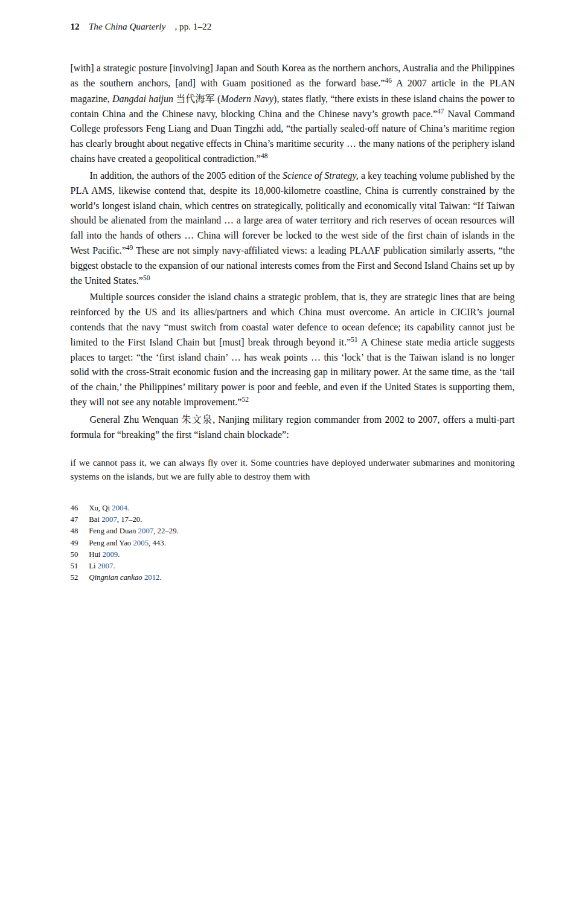12 The China Quarterly, pp. 1–22
[with] a strategic posture [involving] Japan and South Korea as the northern anchors, Australia and the Philippines as the southern anchors, [and] with Guam positioned as the forward base.”46 A 2007 article in the PLAN magazine, Dangdai haijun 当代海军 (Modern Navy), states flatly, “there exists in these island chains the power to contain China and the Chinese navy, blocking China and the Chinese navy’s growth pace.”47 Naval Command College professors Feng Liang and Duan Tingzhi add, “the partially sealed-off nature of China’s maritime region has clearly brought about negative effects in China’s maritime security … the many nations of the periphery island chains have created a geopolitical contradiction.”48
In addition, the authors of the 2005 edition of the Science of Strategy, a key teaching volume published by the PLA AMS, likewise contend that, despite its 18,000-kilometre coastline, China is currently constrained by the world’s longest island chain, which centres on strategically, politically and economically vital Taiwan: “If Taiwan should be alienated from the mainland … a large area of water territory and rich reserves of ocean resources will fall into the hands of others … China will forever be locked to the west side of the first chain of islands in the West Pacific.”49 These are not simply navy-affiliated views: a leading PLAAF publication similarly asserts, “the biggest obstacle to the expansion of our national interests comes from the First and Second Island Chains set up by the United States.”50
Multiple sources consider the island chains a strategic problem, that is, they are strategic lines that are being reinforced by the US and its allies/partners and which China must overcome. An article in CICIR’s journal contends that the navy “must switch from coastal water defence to ocean defence; its capability cannot just be limited to the First Island Chain but [must] break through beyond it.”51 A Chinese state media article suggests places to target: “the ‘first island chain’ … has weak points … this ‘lock’ that is the Taiwan island is no longer solid with the cross-Strait economic fusion and the increasing gap in military power. At the same time, as the ‘tail of the chain,’ the Philippines’ military power is poor and feeble, and even if the United States is supporting them, they will not see any notable improvement.”52
General Zhu Wenquan 朱文泉, Nanjing military region commander from 2002 to 2007, offers a multi-part formula for “breaking” the first “island chain blockade”:
if we cannot pass it, we can always fly over it. Some countries have deployed underwater submarines and monitoring systems on the islands, but we are fully able to destroy them with
46 Xu, Qi 2004.
47 Bai 2007, 17–20.
48 Feng and Duan 2007, 22–29.
49 Peng and Yao 2005, 443.
50 Hui 2009.
51 Li 2007.
52 Qingnian cankao 2012.